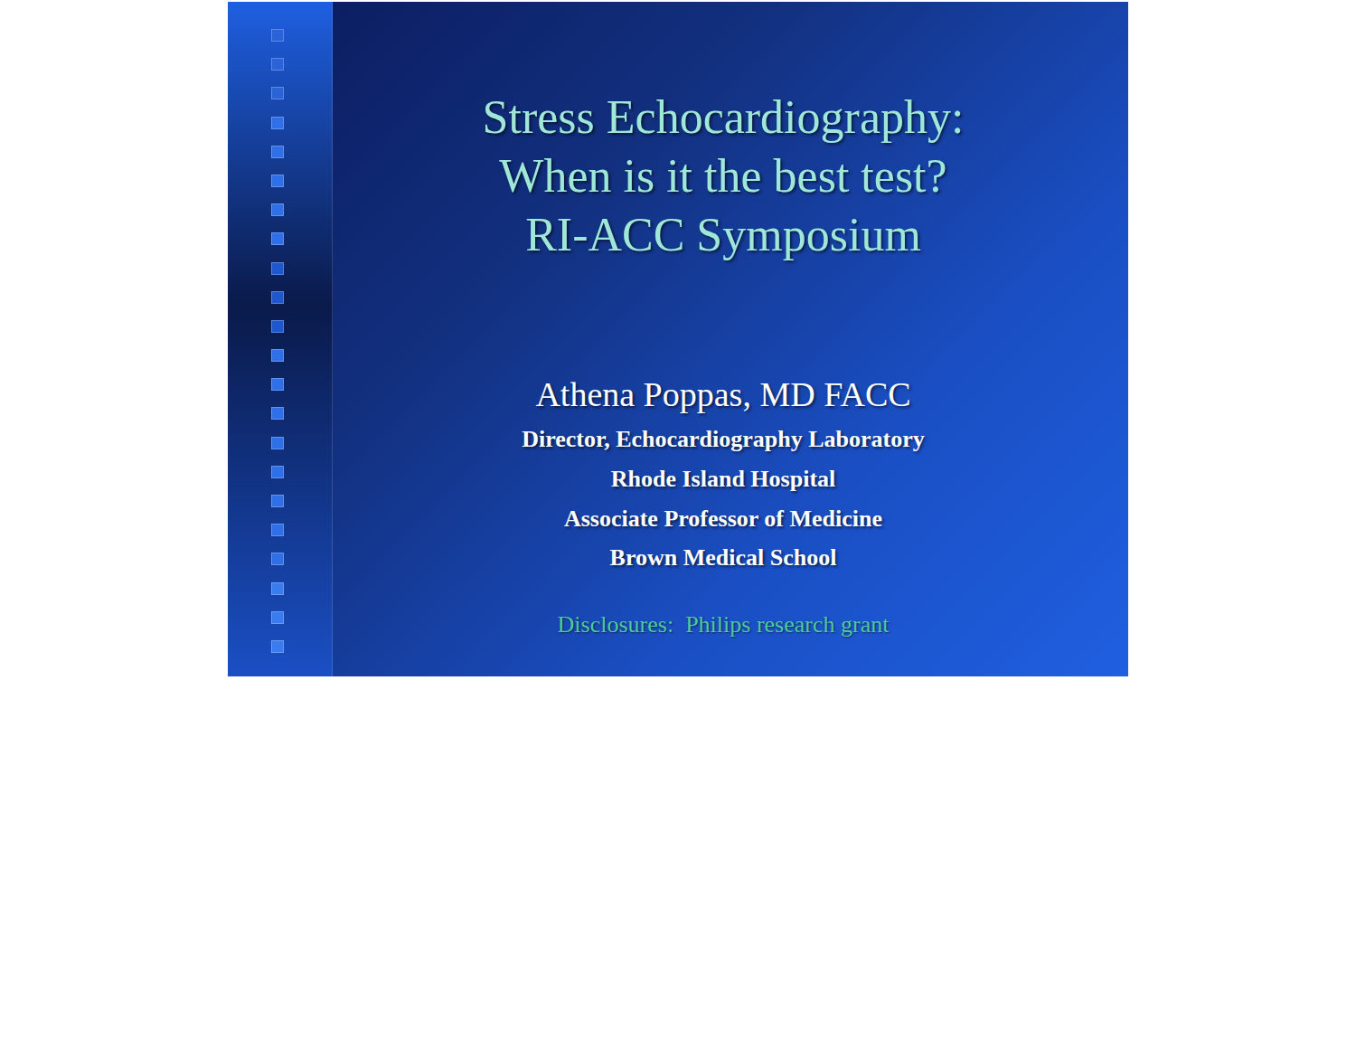Stress Echocardiography:
When is it the best test?
RI-ACC Symposium
Athena Poppas, MD FACC
Director, Echocardiography Laboratory
Rhode Island Hospital
Associate Professor of Medicine
Brown Medical School
Disclosures: Philips research grant